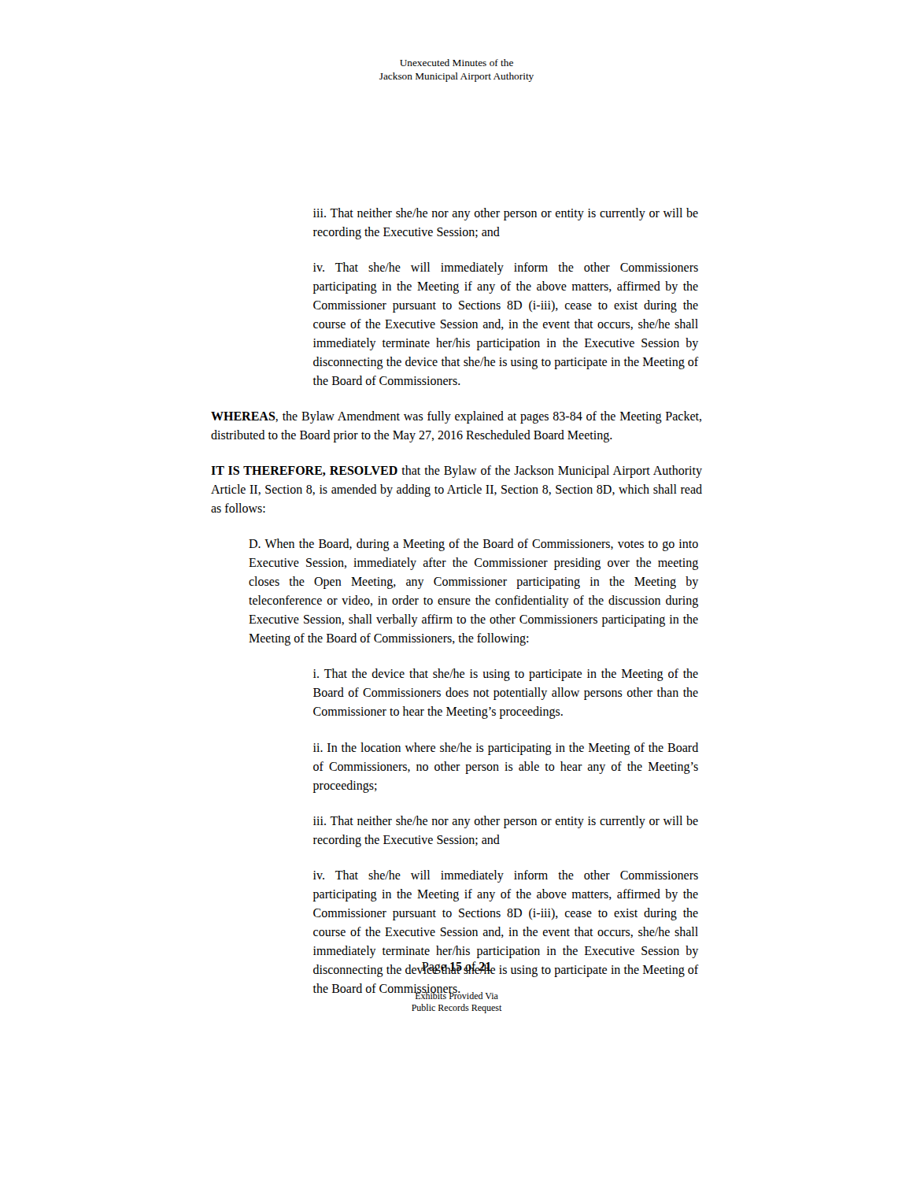Unexecuted Minutes of the
Jackson Municipal Airport Authority
iii. That neither she/he nor any other person or entity is currently or will be recording the Executive Session; and
iv. That she/he will immediately inform the other Commissioners participating in the Meeting if any of the above matters, affirmed by the Commissioner pursuant to Sections 8D (i-iii), cease to exist during the course of the Executive Session and, in the event that occurs, she/he shall immediately terminate her/his participation in the Executive Session by disconnecting the device that she/he is using to participate in the Meeting of the Board of Commissioners.
WHEREAS, the Bylaw Amendment was fully explained at pages 83-84 of the Meeting Packet, distributed to the Board prior to the May 27, 2016 Rescheduled Board Meeting.
IT IS THEREFORE, RESOLVED that the Bylaw of the Jackson Municipal Airport Authority Article II, Section 8, is amended by adding to Article II, Section 8, Section 8D, which shall read as follows:
D. When the Board, during a Meeting of the Board of Commissioners, votes to go into Executive Session, immediately after the Commissioner presiding over the meeting closes the Open Meeting, any Commissioner participating in the Meeting by teleconference or video, in order to ensure the confidentiality of the discussion during Executive Session, shall verbally affirm to the other Commissioners participating in the Meeting of the Board of Commissioners, the following:
i. That the device that she/he is using to participate in the Meeting of the Board of Commissioners does not potentially allow persons other than the Commissioner to hear the Meeting’s proceedings.
ii. In the location where she/he is participating in the Meeting of the Board of Commissioners, no other person is able to hear any of the Meeting’s proceedings;
iii. That neither she/he nor any other person or entity is currently or will be recording the Executive Session; and
iv. That she/he will immediately inform the other Commissioners participating in the Meeting if any of the above matters, affirmed by the Commissioner pursuant to Sections 8D (i-iii), cease to exist during the course of the Executive Session and, in the event that occurs, she/he shall immediately terminate her/his participation in the Executive Session by disconnecting the device that she/he is using to participate in the Meeting of the Board of Commissioners.
Page 15 of 21
Exhibits Provided Via
Public Records Request